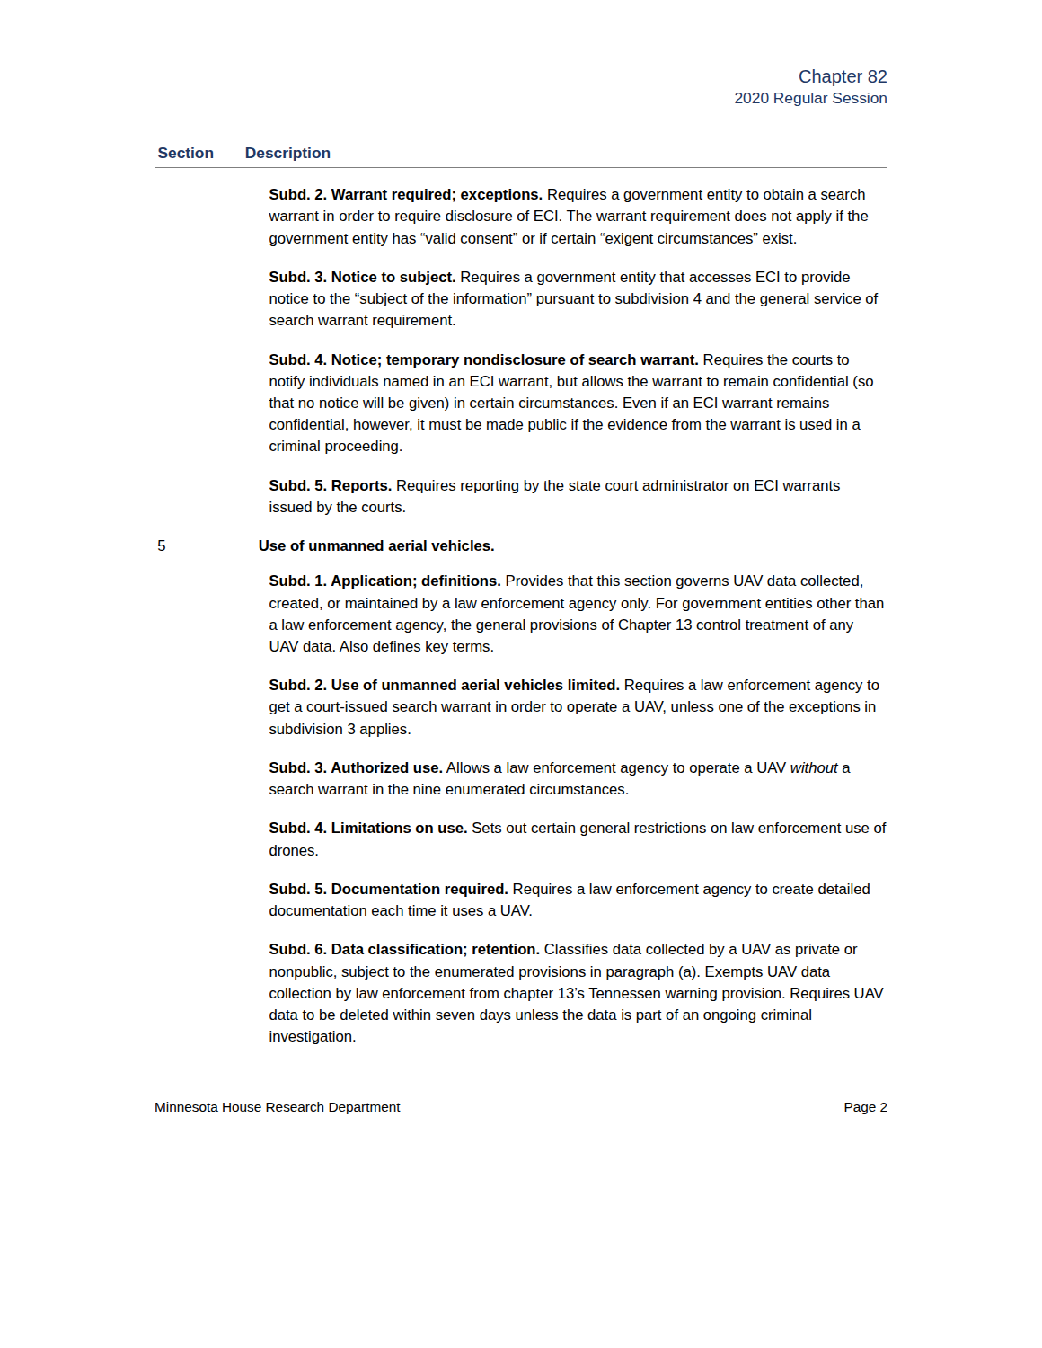Chapter 82
2020 Regular Session
| Section | Description |
| --- | --- |
| | Subd. 2. Warrant required; exceptions. Requires a government entity to obtain a search warrant in order to require disclosure of ECI. The warrant requirement does not apply if the government entity has “valid consent” or if certain “exigent circumstances” exist. Subd. 3. Notice to subject. Requires a government entity that accesses ECI to provide notice to the “subject of the information” pursuant to subdivision 4 and the general service of search warrant requirement. Subd. 4. Notice; temporary nondisclosure of search warrant. Requires the courts to notify individuals named in an ECI warrant, but allows the warrant to remain confidential (so that no notice will be given) in certain circumstances. Even if an ECI warrant remains confidential, however, it must be made public if the evidence from the warrant is used in a criminal proceeding. Subd. 5. Reports. Requires reporting by the state court administrator on ECI warrants issued by the courts. |
| 5 | Use of unmanned aerial vehicles. Subd. 1. Application; definitions. Provides that this section governs UAV data collected, created, or maintained by a law enforcement agency only. For government entities other than a law enforcement agency, the general provisions of Chapter 13 control treatment of any UAV data. Also defines key terms. Subd. 2. Use of unmanned aerial vehicles limited. Requires a law enforcement agency to get a court-issued search warrant in order to operate a UAV, unless one of the exceptions in subdivision 3 applies. Subd. 3. Authorized use. Allows a law enforcement agency to operate a UAV without a search warrant in the nine enumerated circumstances. Subd. 4. Limitations on use. Sets out certain general restrictions on law enforcement use of drones. Subd. 5. Documentation required. Requires a law enforcement agency to create detailed documentation each time it uses a UAV. Subd. 6. Data classification; retention. Classifies data collected by a UAV as private or nonpublic, subject to the enumerated provisions in paragraph (a). Exempts UAV data collection by law enforcement from chapter 13’s Tennessen warning provision. Requires UAV data to be deleted within seven days unless the data is part of an ongoing criminal investigation. |
Minnesota House Research Department Page 2